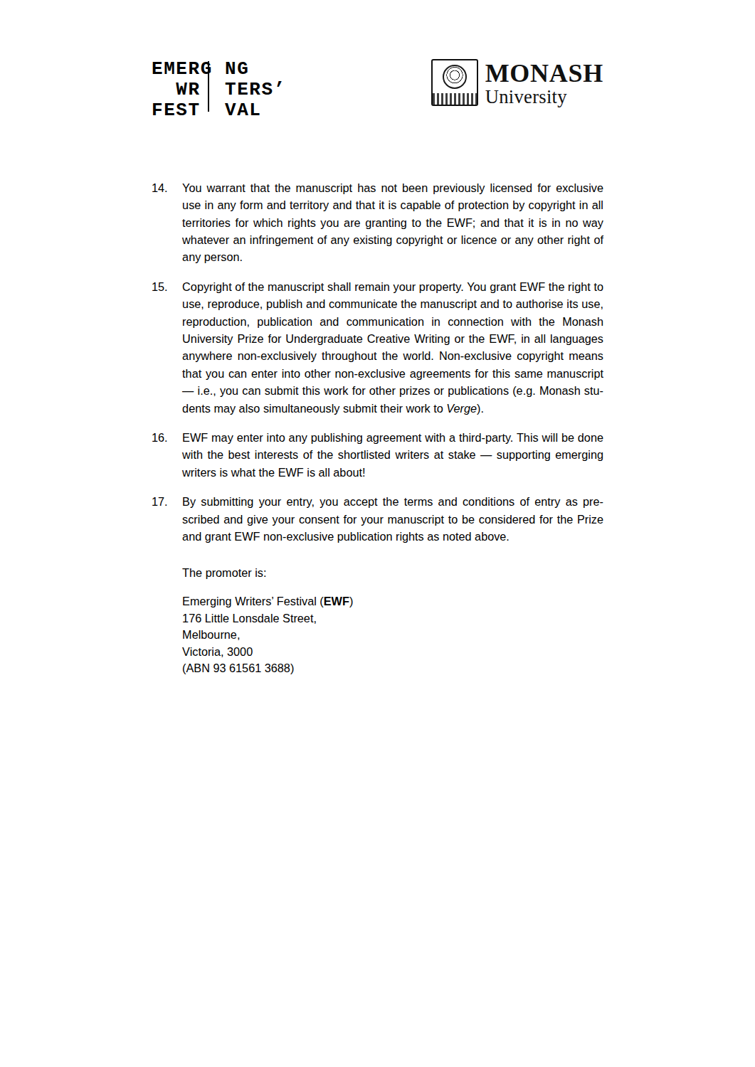EMERG NG
WR TERS’
FEST VAL
MONASH University
14. You warrant that the manuscript has not been previously licensed for exclusive use in any form and territory and that it is capable of protection by copyright in all territories for which rights you are granting to the EWF; and that it is in no way whatever an infringement of any existing copyright or licence or any other right of any person.
15. Copyright of the manuscript shall remain your property. You grant EWF the right to use, reproduce, publish and communicate the manuscript and to authorise its use, reproduction, publication and communication in connection with the Monash University Prize for Undergraduate Creative Writing or the EWF, in all languages anywhere non-exclusively throughout the world. Non-exclusive copyright means that you can enter into other non-exclusive agreements for this same manuscript — i.e., you can submit this work for other prizes or publications (e.g. Monash students may also simultaneously submit their work to Verge).
16. EWF may enter into any publishing agreement with a third-party. This will be done with the best interests of the shortlisted writers at stake — supporting emerging writers is what the EWF is all about!
17. By submitting your entry, you accept the terms and conditions of entry as prescribed and give your consent for your manuscript to be considered for the Prize and grant EWF non-exclusive publication rights as noted above.
The promoter is:
Emerging Writers’ Festival (EWF)
176 Little Lonsdale Street,
Melbourne,
Victoria, 3000
(ABN 93 61561 3688)